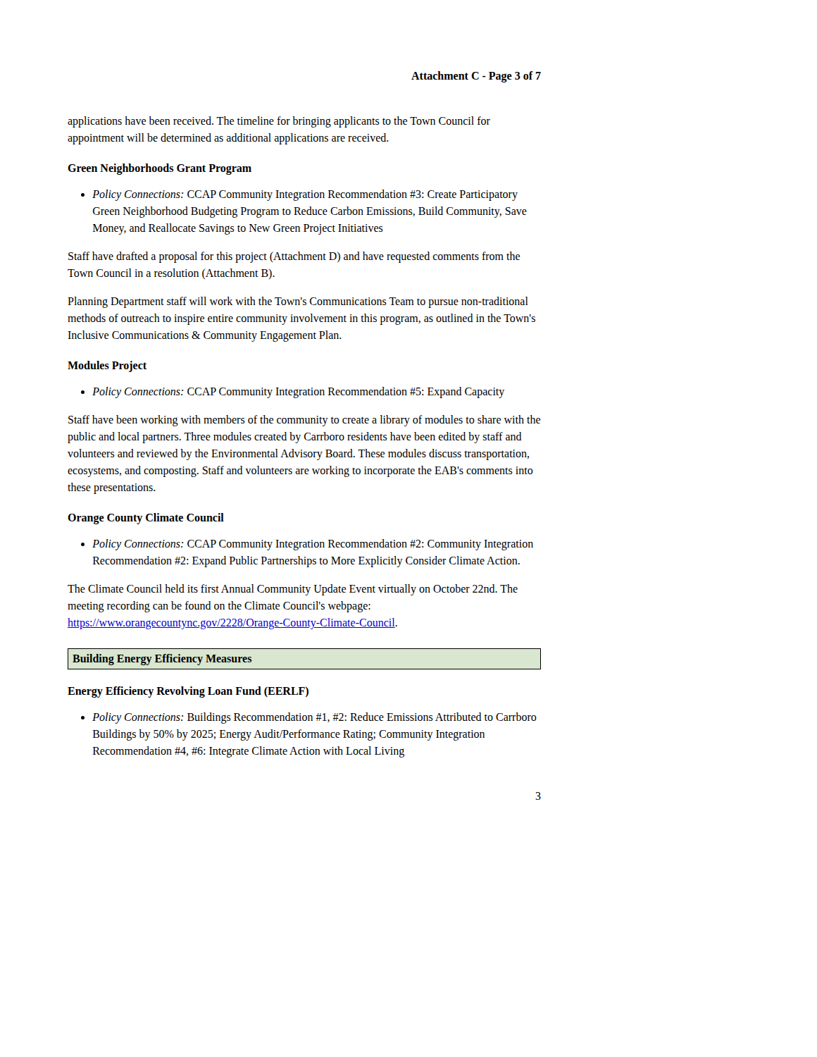Attachment C - Page 3 of 7
applications have been received. The timeline for bringing applicants to the Town Council for appointment will be determined as additional applications are received.
Green Neighborhoods Grant Program
Policy Connections: CCAP Community Integration Recommendation #3: Create Participatory Green Neighborhood Budgeting Program to Reduce Carbon Emissions, Build Community, Save Money, and Reallocate Savings to New Green Project Initiatives
Staff have drafted a proposal for this project (Attachment D) and have requested comments from the Town Council in a resolution (Attachment B).
Planning Department staff will work with the Town's Communications Team to pursue non-traditional methods of outreach to inspire entire community involvement in this program, as outlined in the Town's Inclusive Communications & Community Engagement Plan.
Modules Project
Policy Connections: CCAP Community Integration Recommendation #5: Expand Capacity
Staff have been working with members of the community to create a library of modules to share with the public and local partners. Three modules created by Carrboro residents have been edited by staff and volunteers and reviewed by the Environmental Advisory Board. These modules discuss transportation, ecosystems, and composting. Staff and volunteers are working to incorporate the EAB's comments into these presentations.
Orange County Climate Council
Policy Connections: CCAP Community Integration Recommendation #2: Community Integration Recommendation #2: Expand Public Partnerships to More Explicitly Consider Climate Action.
The Climate Council held its first Annual Community Update Event virtually on October 22nd. The meeting recording can be found on the Climate Council's webpage: https://www.orangecountync.gov/2228/Orange-County-Climate-Council.
Building Energy Efficiency Measures
Energy Efficiency Revolving Loan Fund (EERLF)
Policy Connections: Buildings Recommendation #1, #2: Reduce Emissions Attributed to Carrboro Buildings by 50% by 2025; Energy Audit/Performance Rating; Community Integration Recommendation #4, #6: Integrate Climate Action with Local Living
3